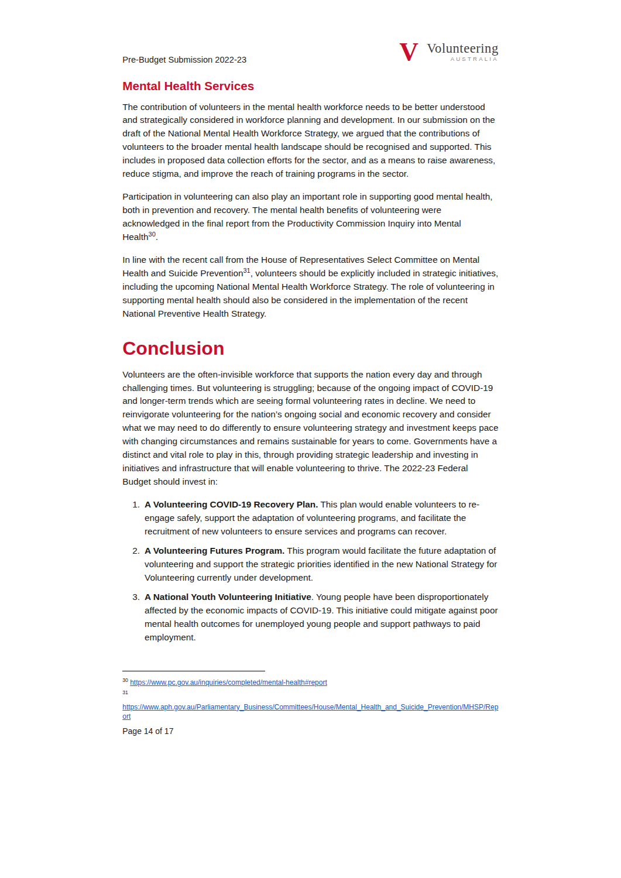Pre-Budget Submission 2022-23
V
Volunteering AUSTRALIA
Mental Health Services
The contribution of volunteers in the mental health workforce needs to be better understood and strategically considered in workforce planning and development. In our submission on the draft of the National Mental Health Workforce Strategy, we argued that the contributions of volunteers to the broader mental health landscape should be recognised and supported. This includes in proposed data collection efforts for the sector, and as a means to raise awareness, reduce stigma, and improve the reach of training programs in the sector.
Participation in volunteering can also play an important role in supporting good mental health, both in prevention and recovery. The mental health benefits of volunteering were acknowledged in the final report from the Productivity Commission Inquiry into Mental Health30.
In line with the recent call from the House of Representatives Select Committee on Mental Health and Suicide Prevention31, volunteers should be explicitly included in strategic initiatives, including the upcoming National Mental Health Workforce Strategy. The role of volunteering in supporting mental health should also be considered in the implementation of the recent National Preventive Health Strategy.
Conclusion
Volunteers are the often-invisible workforce that supports the nation every day and through challenging times. But volunteering is struggling; because of the ongoing impact of COVID-19 and longer-term trends which are seeing formal volunteering rates in decline. We need to reinvigorate volunteering for the nation’s ongoing social and economic recovery and consider what we may need to do differently to ensure volunteering strategy and investment keeps pace with changing circumstances and remains sustainable for years to come. Governments have a distinct and vital role to play in this, through providing strategic leadership and investing in initiatives and infrastructure that will enable volunteering to thrive. The 2022-23 Federal Budget should invest in:
A Volunteering COVID-19 Recovery Plan. This plan would enable volunteers to re-engage safely, support the adaptation of volunteering programs, and facilitate the recruitment of new volunteers to ensure services and programs can recover.
A Volunteering Futures Program. This program would facilitate the future adaptation of volunteering and support the strategic priorities identified in the new National Strategy for Volunteering currently under development.
A National Youth Volunteering Initiative. Young people have been disproportionately affected by the economic impacts of COVID-19. This initiative could mitigate against poor mental health outcomes for unemployed young people and support pathways to paid employment.
30 https://www.pc.gov.au/inquiries/completed/mental-health#report
31
https://www.aph.gov.au/Parliamentary_Business/Committees/House/Mental_Health_and_Suicide_Prevention/MHSP/Report
Page 14 of 17